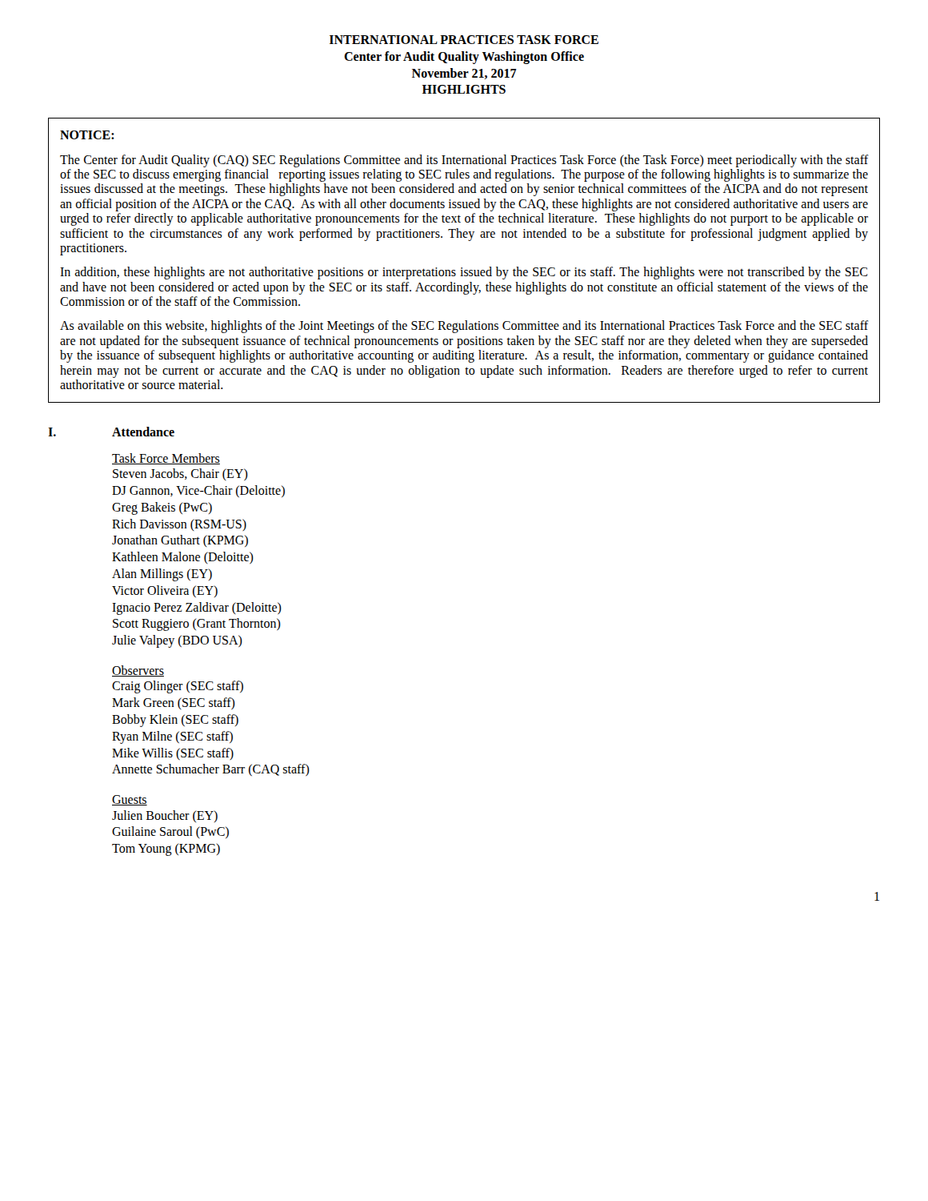INTERNATIONAL PRACTICES TASK FORCE
Center for Audit Quality Washington Office
November 21, 2017
HIGHLIGHTS
NOTICE:
The Center for Audit Quality (CAQ) SEC Regulations Committee and its International Practices Task Force (the Task Force) meet periodically with the staff of the SEC to discuss emerging financial reporting issues relating to SEC rules and regulations. The purpose of the following highlights is to summarize the issues discussed at the meetings. These highlights have not been considered and acted on by senior technical committees of the AICPA and do not represent an official position of the AICPA or the CAQ. As with all other documents issued by the CAQ, these highlights are not considered authoritative and users are urged to refer directly to applicable authoritative pronouncements for the text of the technical literature. These highlights do not purport to be applicable or sufficient to the circumstances of any work performed by practitioners. They are not intended to be a substitute for professional judgment applied by practitioners.
In addition, these highlights are not authoritative positions or interpretations issued by the SEC or its staff. The highlights were not transcribed by the SEC and have not been considered or acted upon by the SEC or its staff. Accordingly, these highlights do not constitute an official statement of the views of the Commission or of the staff of the Commission.
As available on this website, highlights of the Joint Meetings of the SEC Regulations Committee and its International Practices Task Force and the SEC staff are not updated for the subsequent issuance of technical pronouncements or positions taken by the SEC staff nor are they deleted when they are superseded by the issuance of subsequent highlights or authoritative accounting or auditing literature. As a result, the information, commentary or guidance contained herein may not be current or accurate and the CAQ is under no obligation to update such information. Readers are therefore urged to refer to current authoritative or source material.
I. Attendance
Task Force Members
Steven Jacobs, Chair (EY)
DJ Gannon, Vice-Chair (Deloitte)
Greg Bakeis (PwC)
Rich Davisson (RSM-US)
Jonathan Guthart (KPMG)
Kathleen Malone (Deloitte)
Alan Millings (EY)
Victor Oliveira (EY)
Ignacio Perez Zaldivar (Deloitte)
Scott Ruggiero (Grant Thornton)
Julie Valpey (BDO USA)
Observers
Craig Olinger (SEC staff)
Mark Green (SEC staff)
Bobby Klein (SEC staff)
Ryan Milne (SEC staff)
Mike Willis (SEC staff)
Annette Schumacher Barr (CAQ staff)
Guests
Julien Boucher (EY)
Guilaine Saroul (PwC)
Tom Young (KPMG)
1